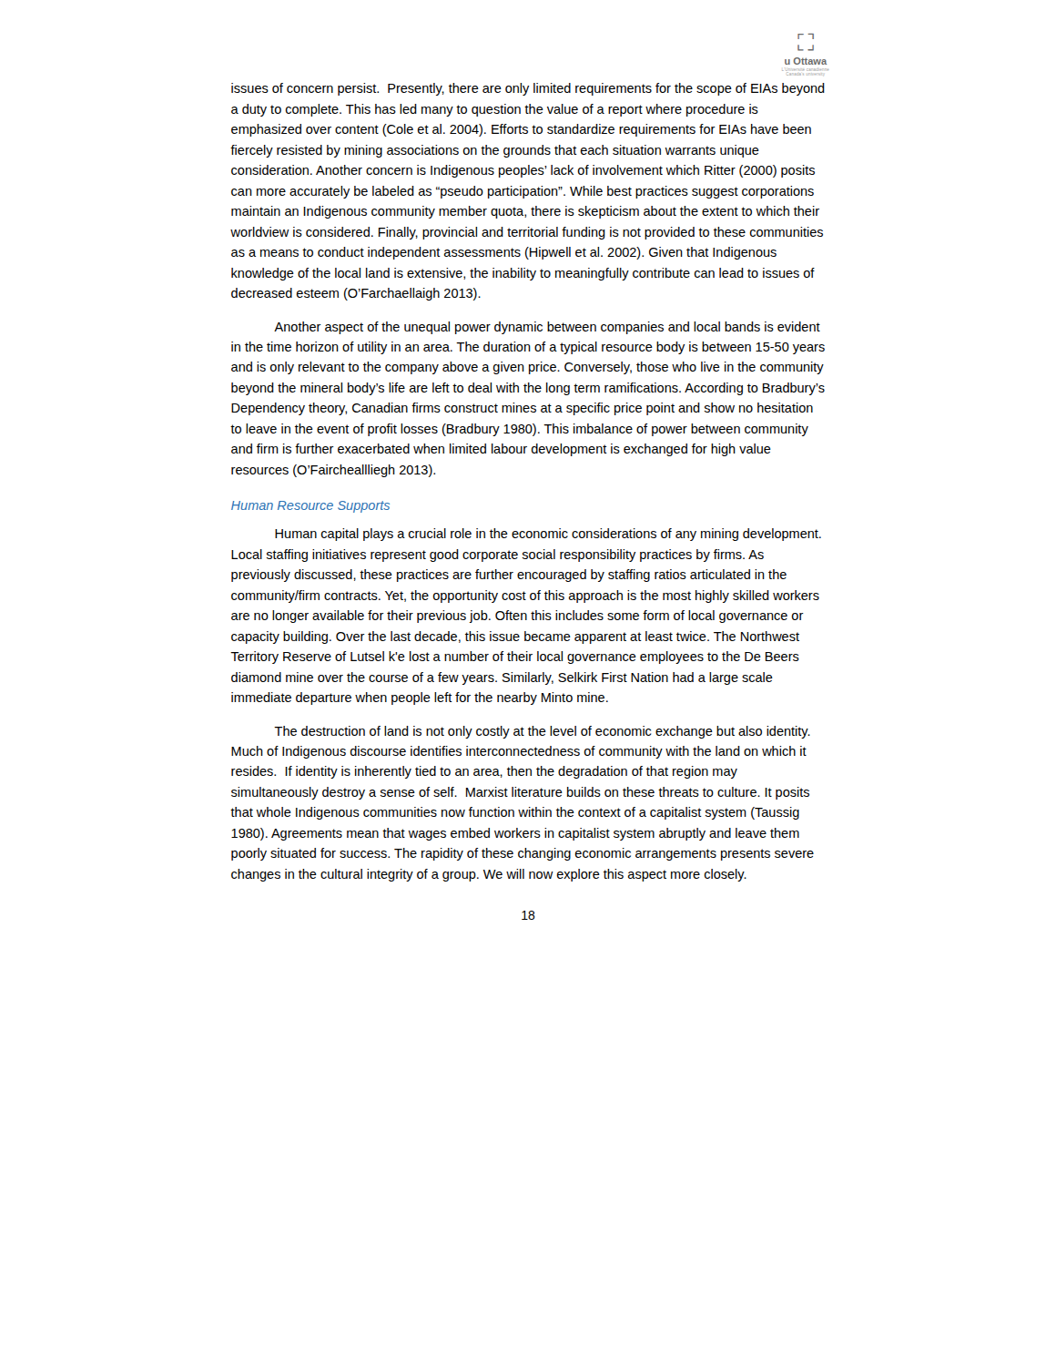⛶
u Ottawa
L'Université canadienne
Canada's university
issues of concern persist. Presently, there are only limited requirements for the scope of EIAs beyond a duty to complete. This has led many to question the value of a report where procedure is emphasized over content (Cole et al. 2004). Efforts to standardize requirements for EIAs have been fiercely resisted by mining associations on the grounds that each situation warrants unique consideration. Another concern is Indigenous peoples’ lack of involvement which Ritter (2000) posits can more accurately be labeled as “pseudo participation”. While best practices suggest corporations maintain an Indigenous community member quota, there is skepticism about the extent to which their worldview is considered. Finally, provincial and territorial funding is not provided to these communities as a means to conduct independent assessments (Hipwell et al. 2002). Given that Indigenous knowledge of the local land is extensive, the inability to meaningfully contribute can lead to issues of decreased esteem (O’Farchaellaigh 2013).
Another aspect of the unequal power dynamic between companies and local bands is evident in the time horizon of utility in an area. The duration of a typical resource body is between 15-50 years and is only relevant to the company above a given price. Conversely, those who live in the community beyond the mineral body’s life are left to deal with the long term ramifications. According to Bradbury’s Dependency theory, Canadian firms construct mines at a specific price point and show no hesitation to leave in the event of profit losses (Bradbury 1980). This imbalance of power between community and firm is further exacerbated when limited labour development is exchanged for high value resources (O’Faircheallliegh 2013).
Human Resource Supports
Human capital plays a crucial role in the economic considerations of any mining development. Local staffing initiatives represent good corporate social responsibility practices by firms. As previously discussed, these practices are further encouraged by staffing ratios articulated in the community/firm contracts. Yet, the opportunity cost of this approach is the most highly skilled workers are no longer available for their previous job. Often this includes some form of local governance or capacity building. Over the last decade, this issue became apparent at least twice. The Northwest Territory Reserve of Lutsel k'e lost a number of their local governance employees to the De Beers diamond mine over the course of a few years. Similarly, Selkirk First Nation had a large scale immediate departure when people left for the nearby Minto mine.
The destruction of land is not only costly at the level of economic exchange but also identity. Much of Indigenous discourse identifies interconnectedness of community with the land on which it resides. If identity is inherently tied to an area, then the degradation of that region may simultaneously destroy a sense of self. Marxist literature builds on these threats to culture. It posits that whole Indigenous communities now function within the context of a capitalist system (Taussig 1980). Agreements mean that wages embed workers in capitalist system abruptly and leave them poorly situated for success. The rapidity of these changing economic arrangements presents severe changes in the cultural integrity of a group. We will now explore this aspect more closely.
18